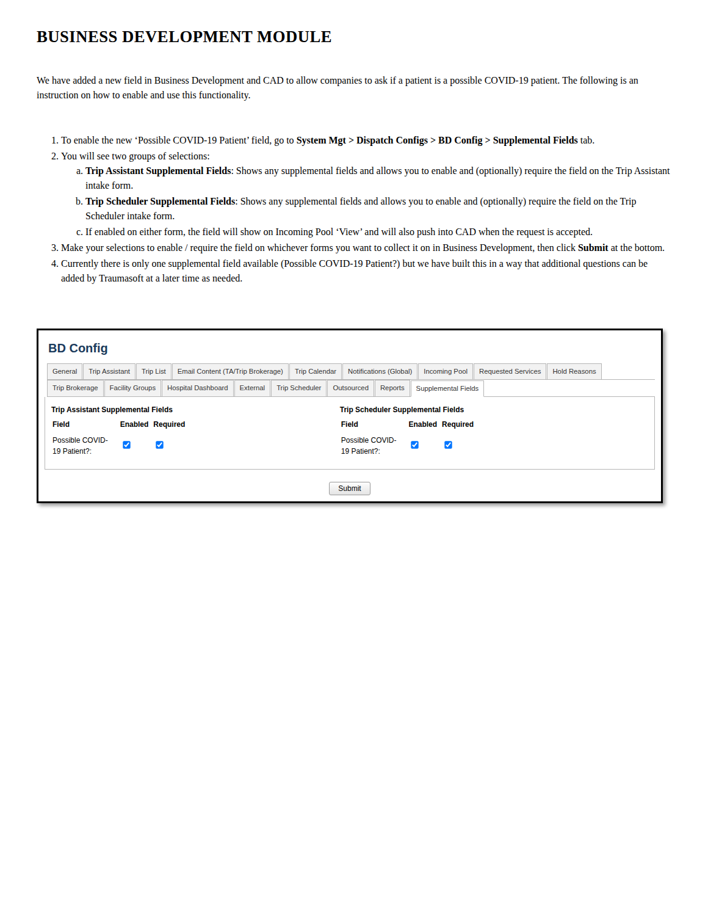BUSINESS DEVELOPMENT MODULE
We have added a new field in Business Development and CAD to allow companies to ask if a patient is a possible COVID-19 patient. The following is an instruction on how to enable and use this functionality.
To enable the new ‘Possible COVID-19 Patient’ field, go to System Mgt > Dispatch Configs > BD Config > Supplemental Fields tab.
You will see two groups of selections:
Trip Assistant Supplemental Fields: Shows any supplemental fields and allows you to enable and (optionally) require the field on the Trip Assistant intake form.
Trip Scheduler Supplemental Fields: Shows any supplemental fields and allows you to enable and (optionally) require the field on the Trip Scheduler intake form.
If enabled on either form, the field will show on Incoming Pool ‘View’ and will also push into CAD when the request is accepted.
Make your selections to enable / require the field on whichever forms you want to collect it on in Business Development, then click Submit at the bottom.
Currently there is only one supplemental field available (Possible COVID-19 Patient?) but we have built this in a way that additional questions can be added by Traumasoft at a later time as needed.
BD Config
General
Trip Assistant
Trip List
Email Content (TA/Trip Brokerage)
Trip Calendar
Notifications (Global)
Incoming Pool
Requested Services
Hold Reasons
Trip Brokerage
Facility Groups
Hospital Dashboard
External
Trip Scheduler
Outsourced
Reports
Supplemental Fields
Trip Assistant Supplemental Fields
| Field | Enabled | Required |
| --- | --- | --- |
| Possible COVID-19 Patient?: | | |
Trip Scheduler Supplemental Fields
| Field | Enabled | Required |
| --- | --- | --- |
| Possible COVID-19 Patient?: | | |
Submit